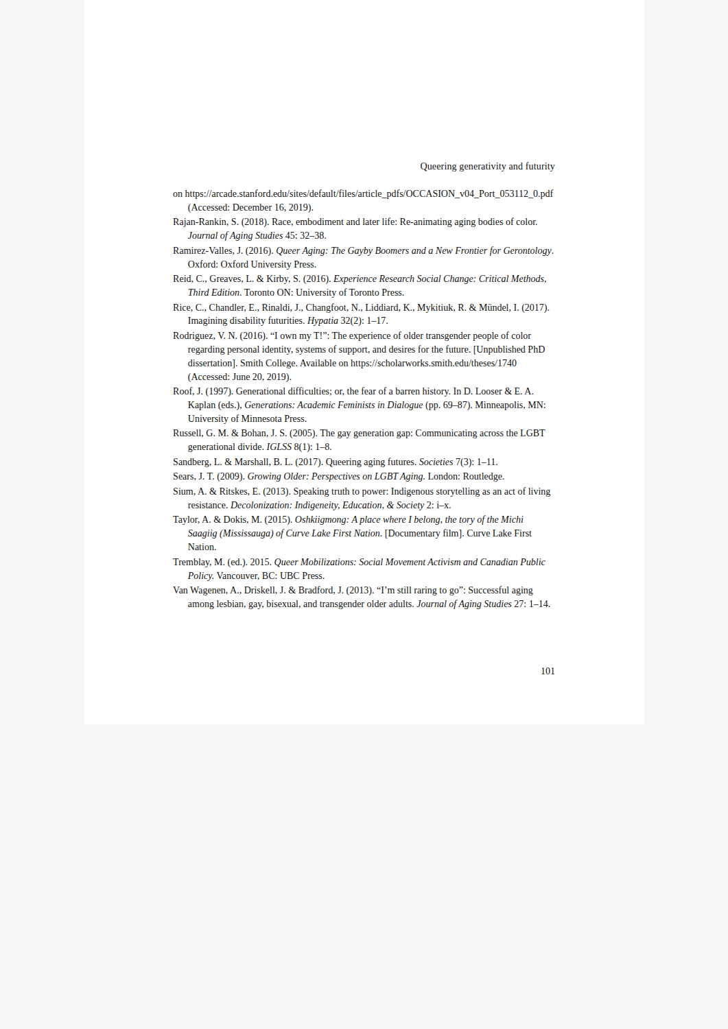Queering generativity and futurity
on https://arcade.stanford.edu/sites/default/files/article_pdfs/OCCASION_v04_Port_053112_0.pdf (Accessed: December 16, 2019).
Rajan-Rankin, S. (2018). Race, embodiment and later life: Re-animating aging bodies of color. Journal of Aging Studies 45: 32–38.
Ramirez-Valles, J. (2016). Queer Aging: The Gayby Boomers and a New Frontier for Gerontology. Oxford: Oxford University Press.
Reid, C., Greaves, L. & Kirby, S. (2016). Experience Research Social Change: Critical Methods, Third Edition. Toronto ON: University of Toronto Press.
Rice, C., Chandler, E., Rinaldi, J., Changfoot, N., Liddiard, K., Mykitiuk, R. & Mündel, I. (2017). Imagining disability futurities. Hypatia 32(2): 1–17.
Rodriguez, V. N. (2016). “I own my T!”: The experience of older transgender people of color regarding personal identity, systems of support, and desires for the future. [Unpublished PhD dissertation]. Smith College. Available on https://scholarworks.smith.edu/theses/1740 (Accessed: June 20, 2019).
Roof, J. (1997). Generational difficulties; or, the fear of a barren history. In D. Looser & E. A. Kaplan (eds.), Generations: Academic Feminists in Dialogue (pp. 69–87). Minneapolis, MN: University of Minnesota Press.
Russell, G. M. & Bohan, J. S. (2005). The gay generation gap: Communicating across the LGBT generational divide. IGLSS 8(1): 1–8.
Sandberg, L. & Marshall, B. L. (2017). Queering aging futures. Societies 7(3): 1–11.
Sears, J. T. (2009). Growing Older: Perspectives on LGBT Aging. London: Routledge.
Sium, A. & Ritskes, E. (2013). Speaking truth to power: Indigenous storytelling as an act of living resistance. Decolonization: Indigeneity, Education, & Society 2: i–x.
Taylor, A. & Dokis, M. (2015). Oshkiigmong: A place where I belong, the tory of the Michi Saagiig (Mississauga) of Curve Lake First Nation. [Documentary film]. Curve Lake First Nation.
Tremblay, M. (ed.). 2015. Queer Mobilizations: Social Movement Activism and Canadian Public Policy. Vancouver, BC: UBC Press.
Van Wagenen, A., Driskell, J. & Bradford, J. (2013). “I’m still raring to go”: Successful aging among lesbian, gay, bisexual, and transgender older adults. Journal of Aging Studies 27: 1–14.
101